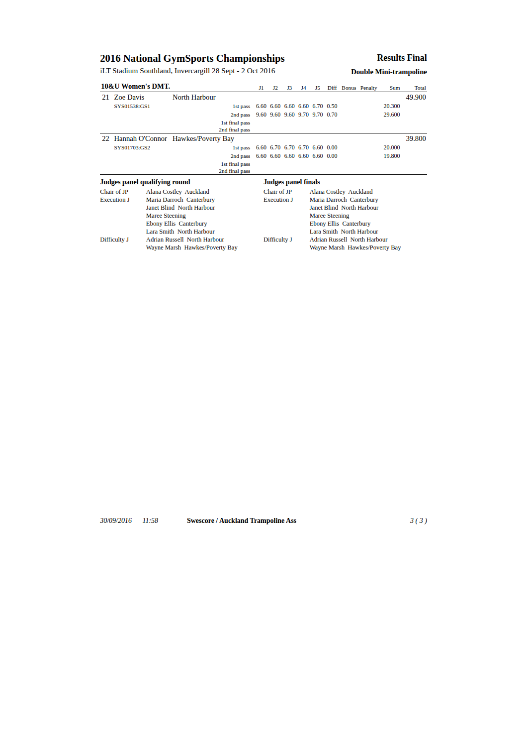2016 National GymSports Championships
Results Final
iLT Stadium Southland, Invercargill 28 Sept - 2 Oct 2016
Double Mini-trampoline
| 10&U Women's DMT. | J1 | J2 | J3 | J4 | J5 | Diff | Bonus | Penalty | Sum | Total |
| --- | --- | --- | --- | --- | --- | --- | --- | --- | --- | --- |
| 21 | Zoe Davis | North Harbour | | | | | | | | | | 49.900 |
| | SYS01538:GS1 | 1st pass | 6.60 | 6.60 | 6.60 | 6.60 | 6.70 | 0.50 | | | 20.300 | |
| | | 2nd pass | 9.60 | 9.60 | 9.60 | 9.70 | 9.70 | 0.70 | | | 29.600 | |
| | | 1st final pass | | | | | | | | | | |
| | | 2nd final pass | | | | | | | | | | |
| 22 | Hannah O'Connor | Hawkes/Poverty Bay | | | | | | | | | | 39.800 |
| | SYS01703:GS2 | 1st pass | 6.60 | 6.70 | 6.70 | 6.70 | 6.60 | 0.00 | | | 20.000 | |
| | | 2nd pass | 6.60 | 6.60 | 6.60 | 6.60 | 6.60 | 0.00 | | | 19.800 | |
| | | 1st final pass | | | | | | | | | | |
| | | 2nd final pass | | | | | | | | | | |
| Judges panel qualifying round | Judges panel finals |
| Chair of JP | Alana Costley Auckland | Chair of JP | Alana Costley Auckland |
| Execution J | Maria Darroch Canterbury | Execution J | Maria Darroch Canterbury |
| | Janet Blind North Harbour | | Janet Blind North Harbour |
| | Maree Steening | | Maree Steening |
| | Ebony Ellis Canterbury | | Ebony Ellis Canterbury |
| | Lara Smith North Harbour | | Lara Smith North Harbour |
| Difficulty J | Adrian Russell North Harbour | Difficulty J | Adrian Russell North Harbour |
| | Wayne Marsh Hawkes/Poverty Bay | | Wayne Marsh Hawkes/Poverty Bay |
30/09/2016 11:58 Swescore / Auckland Trampoline Ass 3 ( 3 )